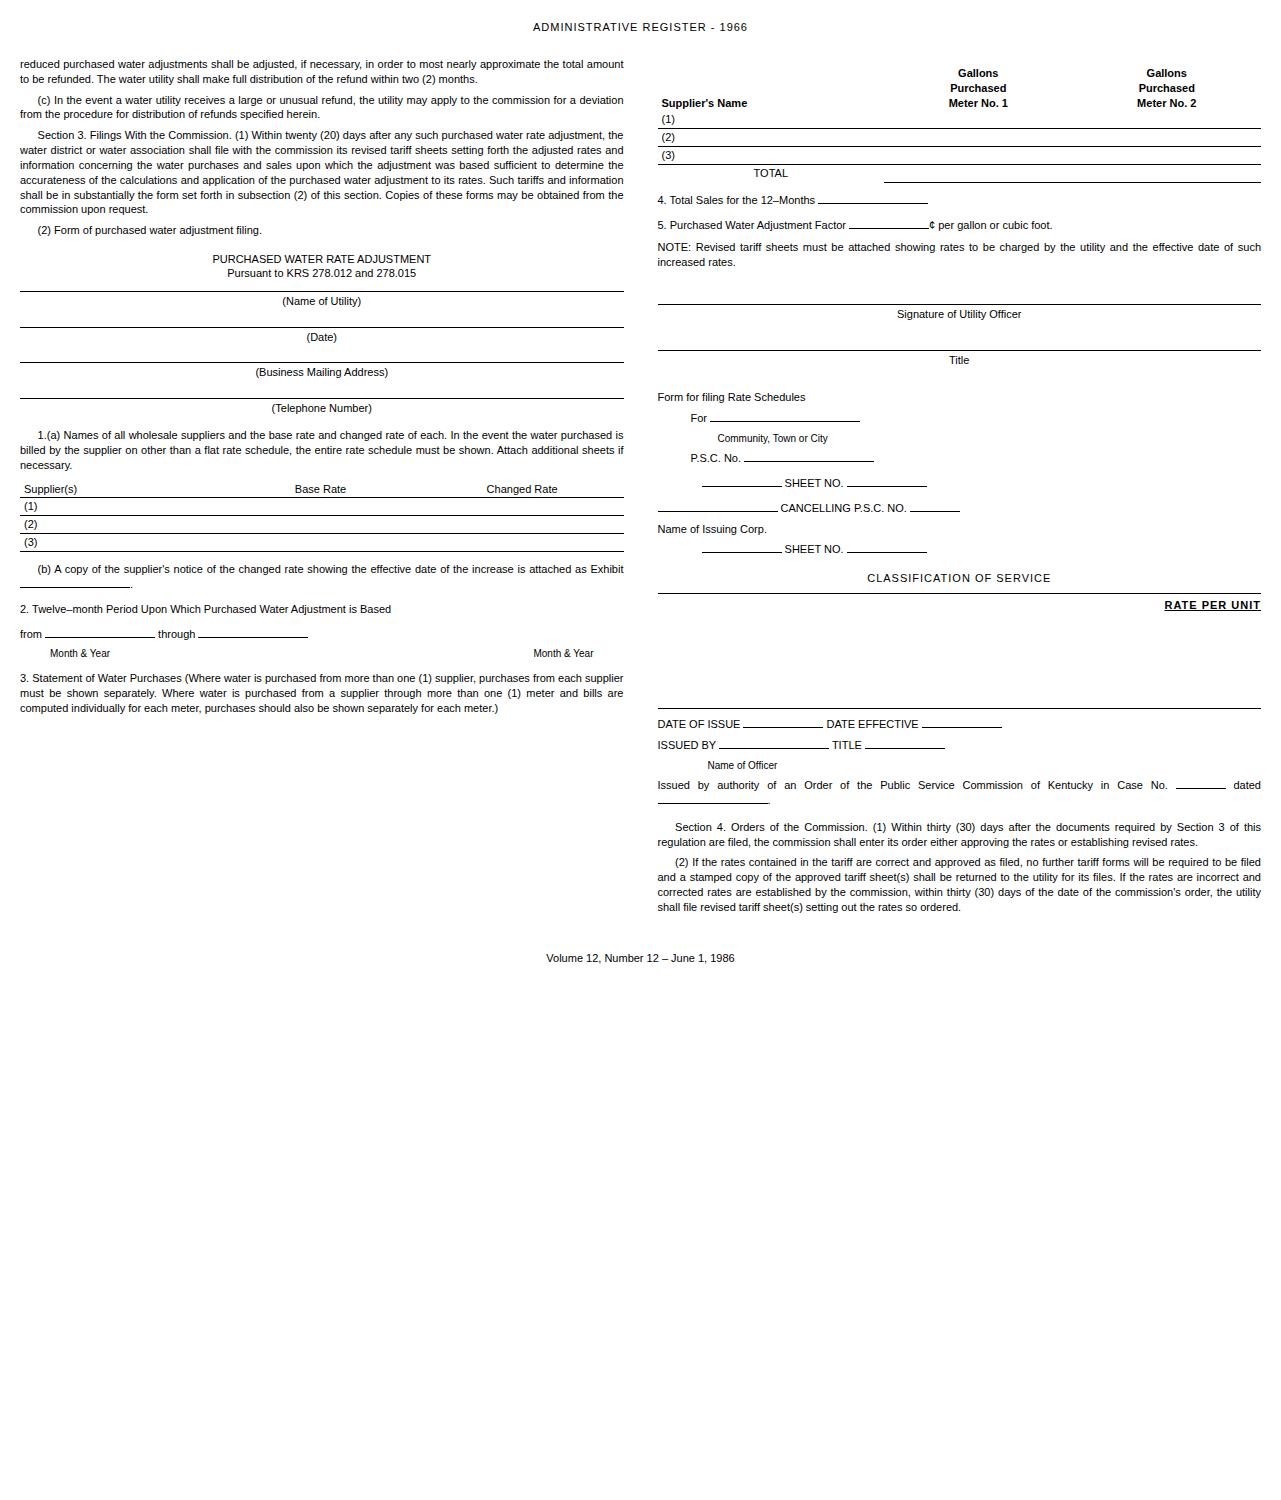ADMINISTRATIVE REGISTER - 1966
reduced purchased water adjustments shall be adjusted, if necessary, in order to most nearly approximate the total amount to be refunded. The water utility shall make full distribution of the refund within two (2) months.
(c) In the event a water utility receives a large or unusual refund, the utility may apply to the commission for a deviation from the procedure for distribution of refunds specified herein.
Section 3. Filings With the Commission. (1) Within twenty (20) days after any such purchased water rate adjustment, the water district or water association shall file with the commission its revised tariff sheets setting forth the adjusted rates and information concerning the water purchases and sales upon which the adjustment was based sufficient to determine the accurateness of the calculations and application of the purchased water adjustment to its rates. Such tariffs and information shall be in substantially the form set forth in subsection (2) of this section. Copies of these forms may be obtained from the commission upon request.
(2) Form of purchased water adjustment filing.
PURCHASED WATER RATE ADJUSTMENT
Pursuant to KRS 278.012 and 278.015
(Name of Utility)
(Date)
(Business Mailing Address)
(Telephone Number)
1.(a) Names of all wholesale suppliers and the base rate and changed rate of each. In the event the water purchased is billed by the supplier on other than a flat rate schedule, the entire rate schedule must be shown. Attach additional sheets if necessary.
| Supplier(s) | Base Rate | Changed Rate |
| --- | --- | --- |
| (1) | | |
| (2) | | |
| (3) | | |
(b) A copy of the supplier's notice of the changed rate showing the effective date of the increase is attached as Exhibit .
2. Twelve–month Period Upon Which Purchased Water Adjustment is Based
from through
Month & Year Month & Year
3. Statement of Water Purchases (Where water is purchased from more than one (1) supplier, purchases from each supplier must be shown separately. Where water is purchased from a supplier through more than one (1) meter and bills are computed individually for each meter, purchases should also be shown separately for each meter.)
| Supplier's Name | Gallons Purchased Meter No. 1 | Gallons Purchased Meter No. 2 |
| --- | --- | --- |
| (1) | | |
| (2) | | |
| (3) | | |
| TOTAL | | |
4. Total Sales for the 12–Months
5. Purchased Water Adjustment Factor ¢ per gallon or cubic foot.
NOTE: Revised tariff sheets must be attached showing rates to be charged by the utility and the effective date of such increased rates.
Signature of Utility Officer
Title
Form for filing Rate Schedules
For
Community, Town or City
P.S.C. No.
SHEET NO.
CANCELLING P.S.C. NO.
Name of Issuing Corp.
SHEET NO.
CLASSIFICATION OF SERVICE
RATE PER UNIT
DATE OF ISSUE DATE EFFECTIVE
ISSUED BY TITLE
Name of Officer
Issued by authority of an Order of the Public Service Commission of Kentucky in Case No. dated .
Section 4. Orders of the Commission. (1) Within thirty (30) days after the documents required by Section 3 of this regulation are filed, the commission shall enter its order either approving the rates or establishing revised rates.
(2) If the rates contained in the tariff are correct and approved as filed, no further tariff forms will be required to be filed and a stamped copy of the approved tariff sheet(s) shall be returned to the utility for its files. If the rates are incorrect and corrected rates are established by the commission, within thirty (30) days of the date of the commission's order, the utility shall file revised tariff sheet(s) setting out the rates so ordered.
Volume 12, Number 12 – June 1, 1986